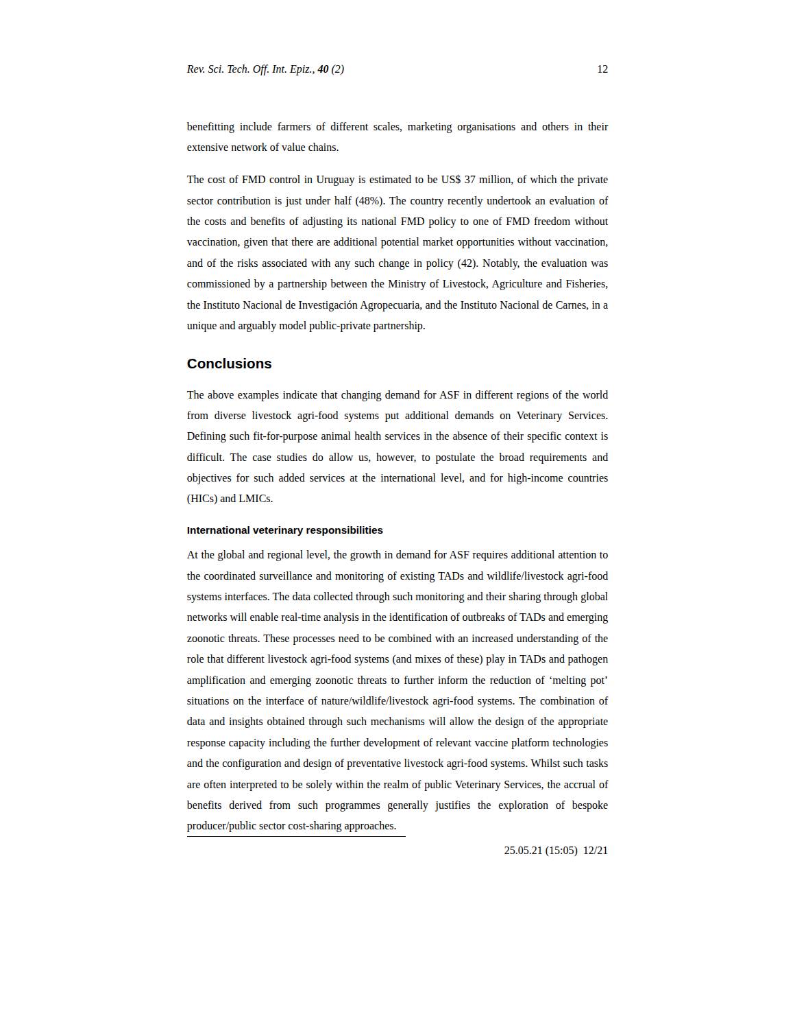Rev. Sci. Tech. Off. Int. Epiz., 40 (2)
12
benefitting include farmers of different scales, marketing organisations and others in their extensive network of value chains.
The cost of FMD control in Uruguay is estimated to be US$ 37 million, of which the private sector contribution is just under half (48%). The country recently undertook an evaluation of the costs and benefits of adjusting its national FMD policy to one of FMD freedom without vaccination, given that there are additional potential market opportunities without vaccination, and of the risks associated with any such change in policy (42). Notably, the evaluation was commissioned by a partnership between the Ministry of Livestock, Agriculture and Fisheries, the Instituto Nacional de Investigación Agropecuaria, and the Instituto Nacional de Carnes, in a unique and arguably model public-private partnership.
Conclusions
The above examples indicate that changing demand for ASF in different regions of the world from diverse livestock agri-food systems put additional demands on Veterinary Services. Defining such fit-for-purpose animal health services in the absence of their specific context is difficult. The case studies do allow us, however, to postulate the broad requirements and objectives for such added services at the international level, and for high-income countries (HICs) and LMICs.
International veterinary responsibilities
At the global and regional level, the growth in demand for ASF requires additional attention to the coordinated surveillance and monitoring of existing TADs and wildlife/livestock agri-food systems interfaces. The data collected through such monitoring and their sharing through global networks will enable real-time analysis in the identification of outbreaks of TADs and emerging zoonotic threats. These processes need to be combined with an increased understanding of the role that different livestock agri-food systems (and mixes of these) play in TADs and pathogen amplification and emerging zoonotic threats to further inform the reduction of ‘melting pot’ situations on the interface of nature/wildlife/livestock agri-food systems. The combination of data and insights obtained through such mechanisms will allow the design of the appropriate response capacity including the further development of relevant vaccine platform technologies and the configuration and design of preventative livestock agri-food systems. Whilst such tasks are often interpreted to be solely within the realm of public Veterinary Services, the accrual of benefits derived from such programmes generally justifies the exploration of bespoke producer/public sector cost-sharing approaches.
25.05.21 (15:05) 12/21